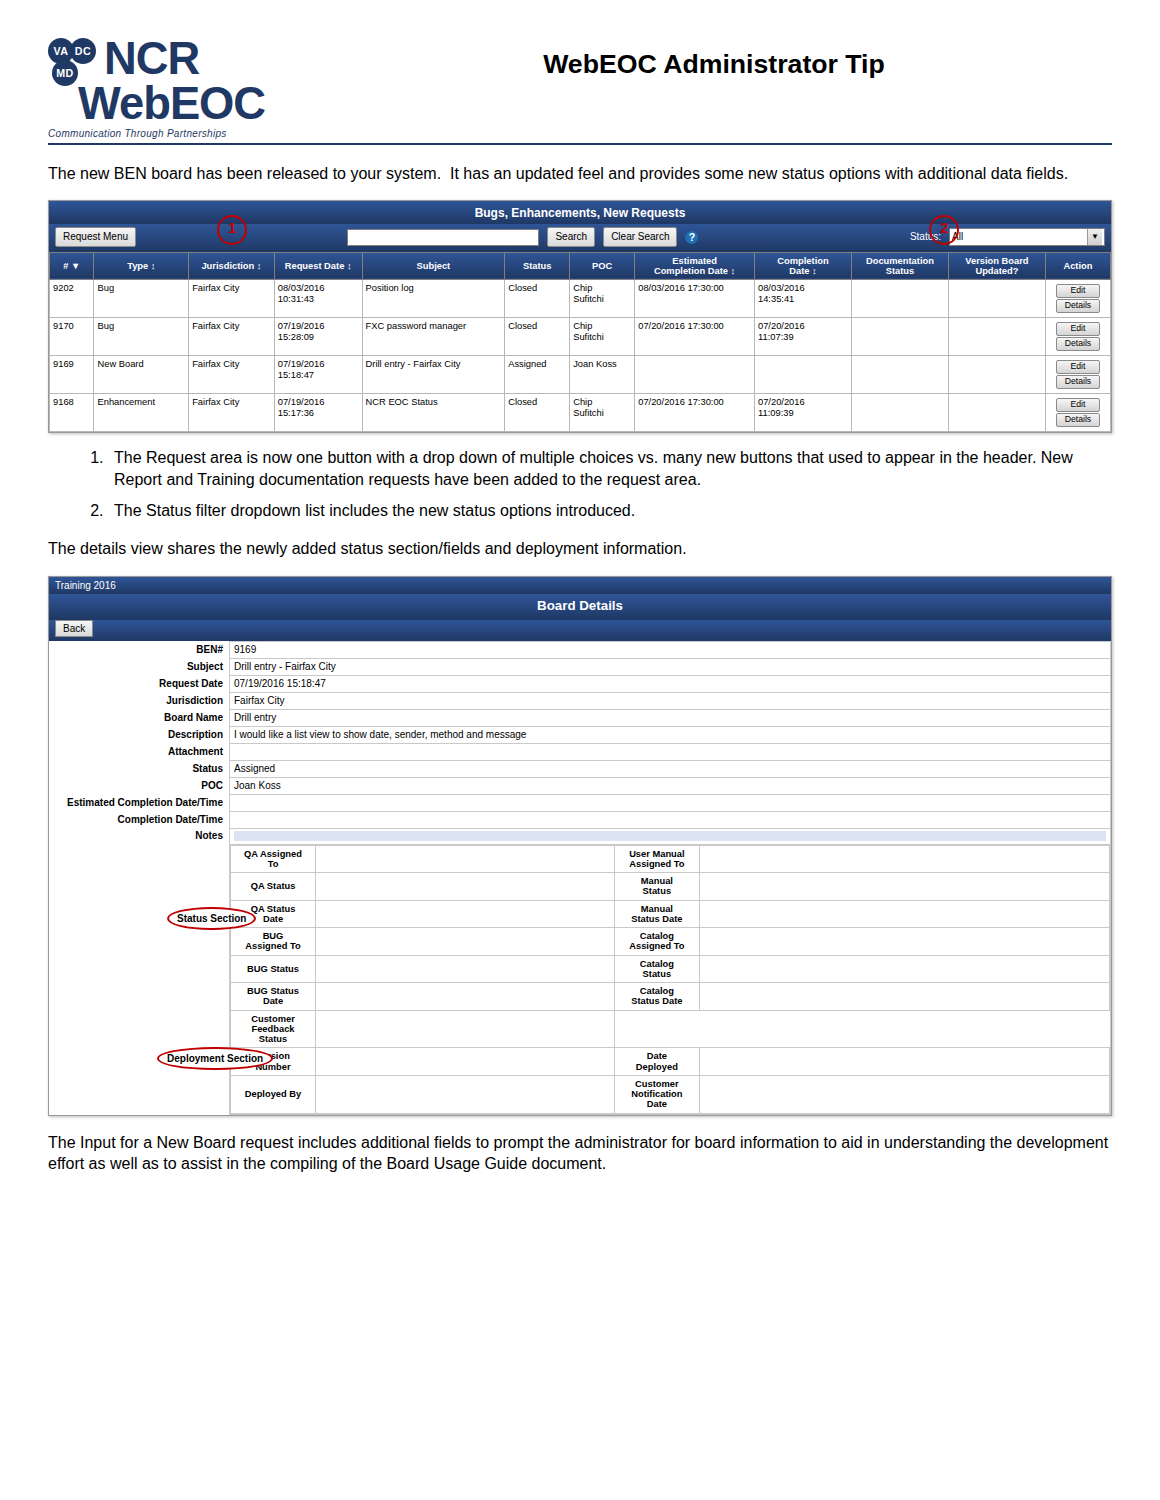VA
DC
MD
NCR
Web EOC
Communication Through Partnerships
WebEOC Administrator Tip
The new BEN board has been released to your system. It has an updated feel and provides some new status options with additional data fields.
1
2
Bugs, Enhancements, New Requests
Request Menu Search Clear Search ? Status: All▼
| # ▼ | Type ↕ | Jurisdiction ↕ | Request Date ↕ | Subject | Status | POC | Estimated Completion Date ↕ | Completion Date ↕ | Documentation Status | Version Board Updated? | Action |
| --- | --- | --- | --- | --- | --- | --- | --- | --- | --- | --- | --- |
| 9202 | Bug | Fairfax City | 08/03/2016 10:31:43 | Position log | Closed | Chip Sufitchi | 08/03/2016 17:30:00 | 08/03/2016 14:35:41 | | | Edit Details |
| 9170 | Bug | Fairfax City | 07/19/2016 15:28:09 | FXC password manager | Closed | Chip Sufitchi | 07/20/2016 17:30:00 | 07/20/2016 11:07:39 | | | Edit Details |
| 9169 | New Board | Fairfax City | 07/19/2016 15:18:47 | Drill entry - Fairfax City | Assigned | Joan Koss | | | | | Edit Details |
| 9168 | Enhancement | Fairfax City | 07/19/2016 15:17:36 | NCR EOC Status | Closed | Chip Sufitchi | 07/20/2016 17:30:00 | 07/20/2016 11:09:39 | | | Edit Details |
The Request area is now one button with a drop down of multiple choices vs. many new buttons that used to appear in the header. New Report and Training documentation requests have been added to the request area.
The Status filter dropdown list includes the new status options introduced.
The details view shares the newly added status section/fields and deployment information.
Status Section
Deployment Section
Training 2016
Board Details
Back
| BEN# | 9169 |
| Subject | Drill entry - Fairfax City |
| Request Date | 07/19/2016 15:18:47 |
| Jurisdiction | Fairfax City |
| Board Name | Drill entry |
| Description | I would like a list view to show date, sender, method and message |
| Attachment | |
| Status | Assigned |
| POC | Joan Koss |
| Estimated Completion Date/Time | |
| Completion Date/Time | |
| Notes | |
| | / QA Assigned To / / User Manual Assigned To / / / QA Status / / Manual Status / / / QA Status Date / / Manual Status Date / / / BUG Assigned To / / Catalog Assigned To / / / BUG Status / / Catalog Status / / / BUG Status Date / / Catalog Status Date / / / Customer Feedback Status / / / / / Version Number / / Date Deployed / / / Deployed By / / Customer Notification Date / / |
The Input for a New Board request includes additional fields to prompt the administrator for board information to aid in understanding the development effort as well as to assist in the compiling of the Board Usage Guide document.